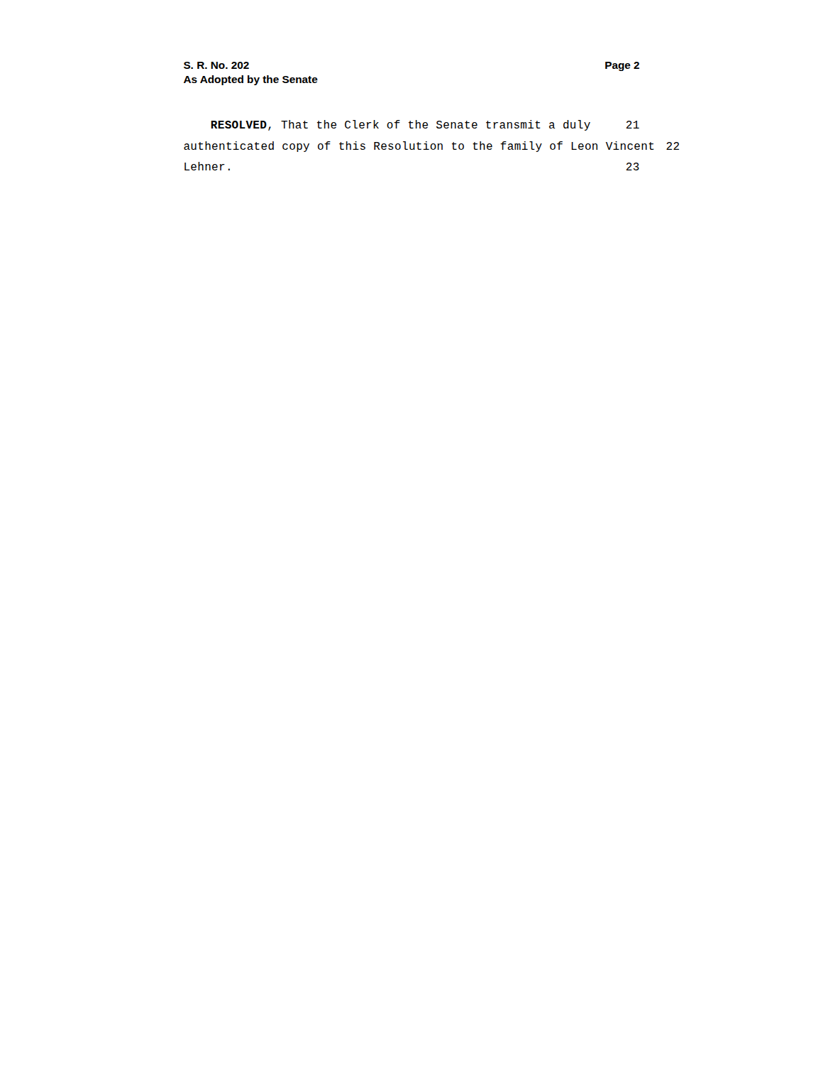S. R. No. 202
As Adopted by the Senate
Page 2
RESOLVED, That the Clerk of the Senate transmit a duly 21
authenticated copy of this Resolution to the family of Leon Vincent 22
Lehner. 23